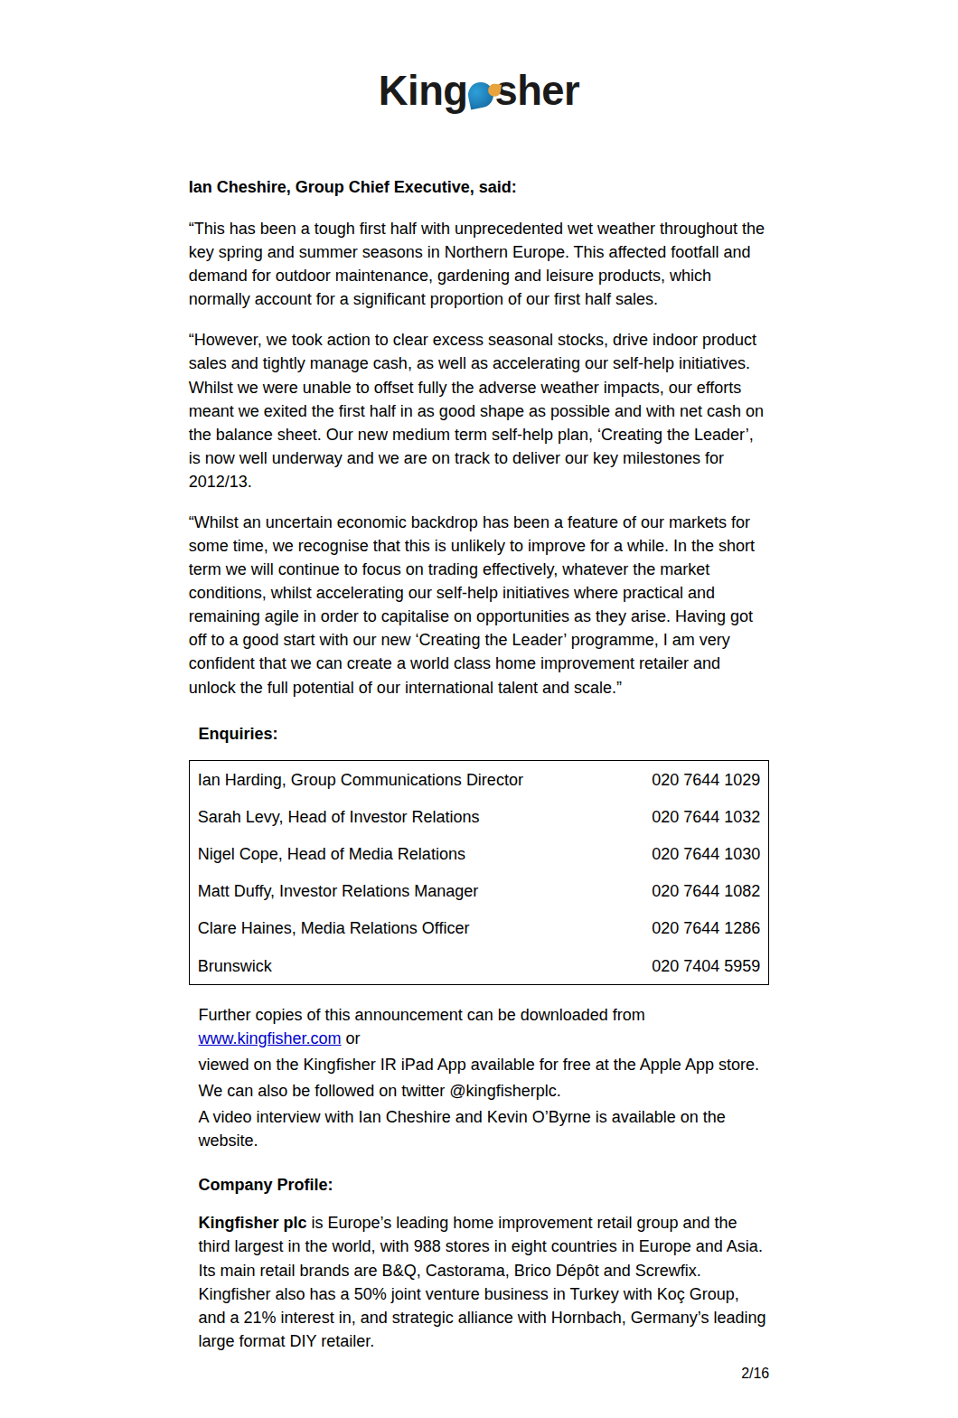King sher
Ian Cheshire, Group Chief Executive, said:
“This has been a tough first half with unprecedented wet weather throughout the key spring and summer seasons in Northern Europe. This affected footfall and demand for outdoor maintenance, gardening and leisure products, which normally account for a significant proportion of our first half sales.
“However, we took action to clear excess seasonal stocks, drive indoor product sales and tightly manage cash, as well as accelerating our self-help initiatives. Whilst we were unable to offset fully the adverse weather impacts, our efforts meant we exited the first half in as good shape as possible and with net cash on the balance sheet. Our new medium term self-help plan, ‘Creating the Leader’, is now well underway and we are on track to deliver our key milestones for 2012/13.
“Whilst an uncertain economic backdrop has been a feature of our markets for some time, we recognise that this is unlikely to improve for a while. In the short term we will continue to focus on trading effectively, whatever the market conditions, whilst accelerating our self-help initiatives where practical and remaining agile in order to capitalise on opportunities as they arise. Having got off to a good start with our new ‘Creating the Leader’ programme, I am very confident that we can create a world class home improvement retailer and unlock the full potential of our international talent and scale.”
Enquiries:
| Ian Harding, Group Communications Director | 020 7644 1029 |
| Sarah Levy, Head of Investor Relations | 020 7644 1032 |
| Nigel Cope, Head of Media Relations | 020 7644 1030 |
| Matt Duffy, Investor Relations Manager | 020 7644 1082 |
| Clare Haines, Media Relations Officer | 020 7644 1286 |
| Brunswick | 020 7404 5959 |
Further copies of this announcement can be downloaded from www.kingfisher.com or
viewed on the Kingfisher IR iPad App available for free at the Apple App store.
We can also be followed on twitter @kingfisherplc.
A video interview with Ian Cheshire and Kevin O’Byrne is available on the website.
Company Profile:
Kingfisher plc is Europe’s leading home improvement retail group and the third largest in the world, with 988 stores in eight countries in Europe and Asia. Its main retail brands are B&Q, Castorama, Brico Dépôt and Screwfix. Kingfisher also has a 50% joint venture business in Turkey with Koç Group, and a 21% interest in, and strategic alliance with Hornbach, Germany’s leading large format DIY retailer.
2/16